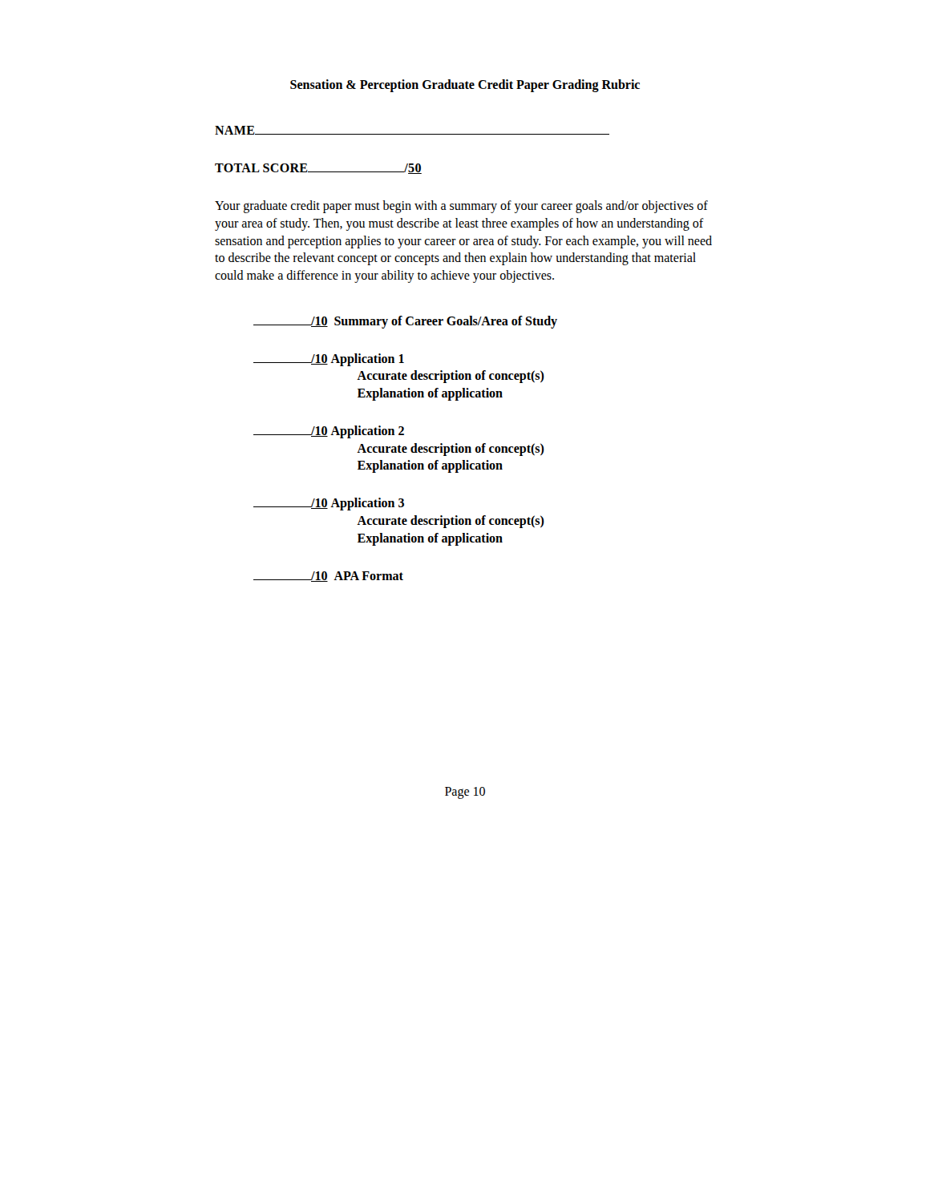Sensation & Perception Graduate Credit Paper Grading Rubric
NAME
TOTAL SCORE /50
Your graduate credit paper must begin with a summary of your career goals and/or objectives of your area of study. Then, you must describe at least three examples of how an understanding of sensation and perception applies to your career or area of study. For each example, you will need to describe the relevant concept or concepts and then explain how understanding that material could make a difference in your ability to achieve your objectives.
/10 Summary of Career Goals/Area of Study
/10 Application 1
Accurate description of concept(s)
Explanation of application
/10 Application 2
Accurate description of concept(s)
Explanation of application
/10 Application 3
Accurate description of concept(s)
Explanation of application
/10 APA Format
Page 10